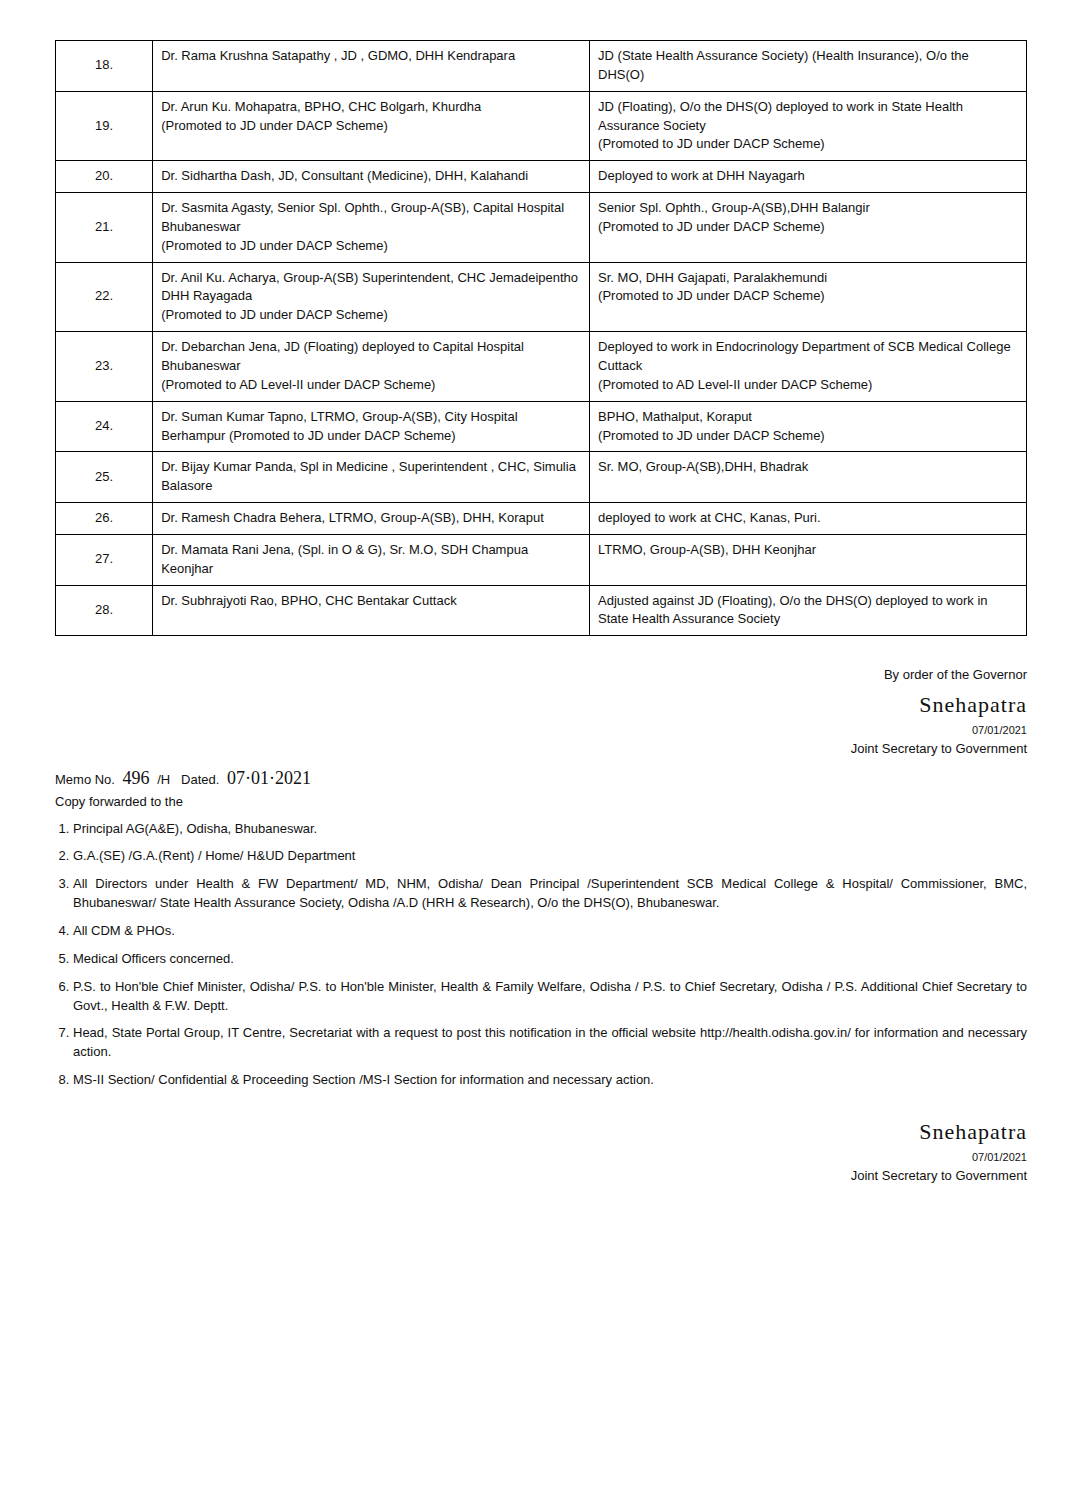| 18. | Dr. Rama Krushna Satapathy , JD , GDMO, DHH Kendrapara | JD (State Health Assurance Society) (Health Insurance), O/o the DHS(O) |
| 19. | Dr. Arun Ku. Mohapatra, BPHO, CHC Bolgarh, Khurdha (Promoted to JD under DACP Scheme) | JD (Floating), O/o the DHS(O) deployed to work in State Health Assurance Society (Promoted to JD under DACP Scheme) |
| 20. | Dr. Sidhartha Dash, JD, Consultant (Medicine), DHH, Kalahandi | Deployed to work at DHH Nayagarh |
| 21. | Dr. Sasmita Agasty, Senior Spl. Ophth., Group-A(SB), Capital Hospital Bhubaneswar (Promoted to JD under DACP Scheme) | Senior Spl. Ophth., Group-A(SB),DHH Balangir (Promoted to JD under DACP Scheme) |
| 22. | Dr. Anil Ku. Acharya, Group-A(SB) Superintendent, CHC Jemadeipentho DHH Rayagada (Promoted to JD under DACP Scheme) | Sr. MO, DHH Gajapati, Paralakhemundi (Promoted to JD under DACP Scheme) |
| 23. | Dr. Debarchan Jena, JD (Floating) deployed to Capital Hospital Bhubaneswar (Promoted to AD Level-II under DACP Scheme) | Deployed to work in Endocrinology Department of SCB Medical College Cuttack (Promoted to AD Level-II under DACP Scheme) |
| 24. | Dr. Suman Kumar Tapno, LTRMO, Group-A(SB), City Hospital Berhampur (Promoted to JD under DACP Scheme) | BPHO, Mathalput, Koraput (Promoted to JD under DACP Scheme) |
| 25. | Dr. Bijay Kumar Panda, Spl in Medicine , Superintendent , CHC, Simulia Balasore | Sr. MO, Group-A(SB),DHH, Bhadrak |
| 26. | Dr. Ramesh Chadra Behera, LTRMO, Group-A(SB), DHH, Koraput | deployed to work at CHC, Kanas, Puri. |
| 27. | Dr. Mamata Rani Jena, (Spl. in O & G), Sr. M.O, SDH Champua Keonjhar | LTRMO, Group-A(SB), DHH Keonjhar |
| 28. | Dr. Subhrajyoti Rao, BPHO, CHC Bentakar Cuttack | Adjusted against JD (Floating), O/o the DHS(O) deployed to work in State Health Assurance Society |
By order of the Governor
Snehapatra
07/01/2021
Joint Secretary to Government
Memo No. 496 /H Dated. 07·01·2021
Copy forwarded to the
Principal AG(A&E), Odisha, Bhubaneswar.
G.A.(SE) /G.A.(Rent) / Home/ H&UD Department
All Directors under Health & FW Department/ MD, NHM, Odisha/ Dean Principal /Superintendent SCB Medical College & Hospital/ Commissioner, BMC, Bhubaneswar/ State Health Assurance Society, Odisha /A.D (HRH & Research), O/o the DHS(O), Bhubaneswar.
All CDM & PHOs.
Medical Officers concerned.
P.S. to Hon'ble Chief Minister, Odisha/ P.S. to Hon'ble Minister, Health & Family Welfare, Odisha / P.S. to Chief Secretary, Odisha / P.S. Additional Chief Secretary to Govt., Health & F.W. Deptt.
Head, State Portal Group, IT Centre, Secretariat with a request to post this notification in the official website http://health.odisha.gov.in/ for information and necessary action.
MS-II Section/ Confidential & Proceeding Section /MS-I Section for information and necessary action.
Snehapatra 07/01/2021
Joint Secretary to Government